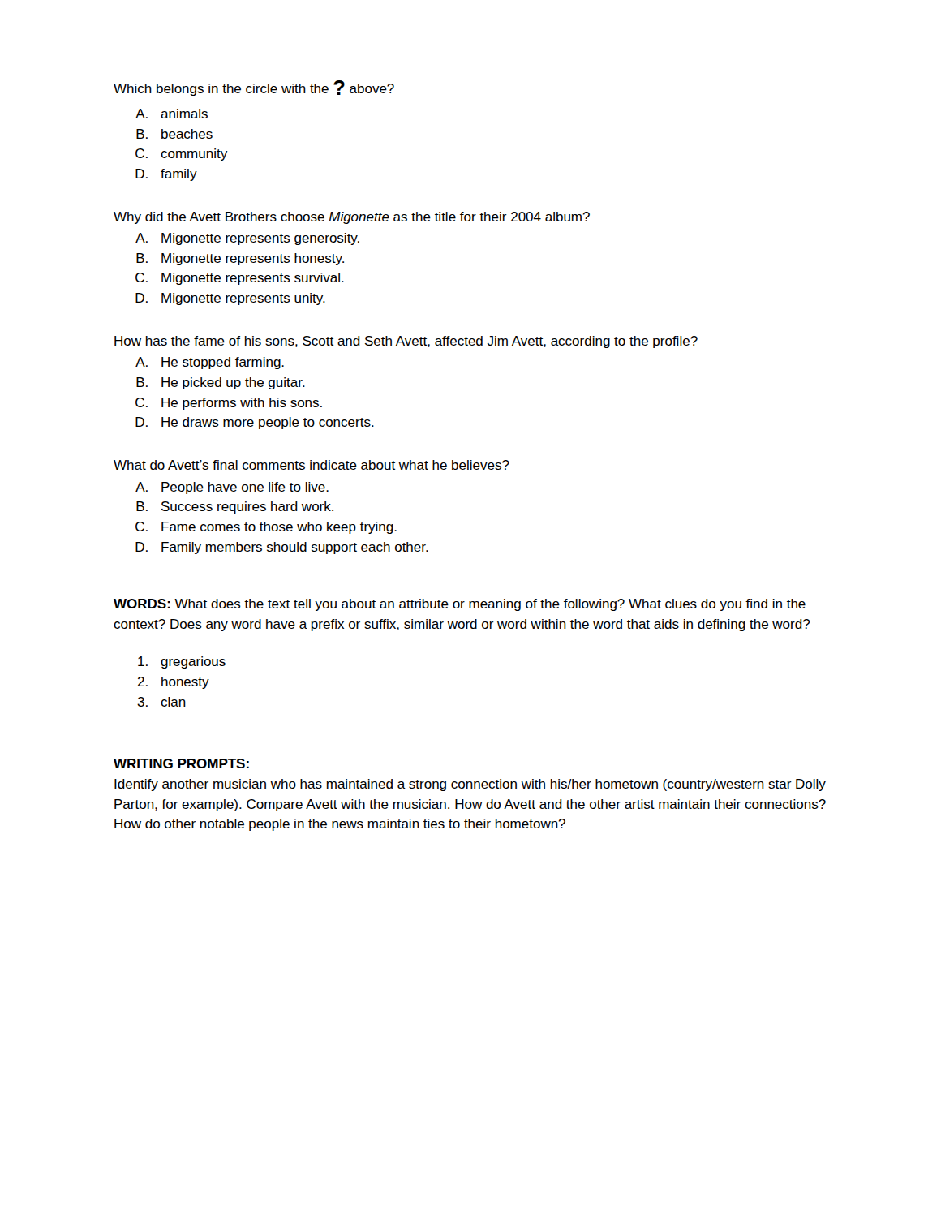Which belongs in the circle with the ? above?
animals
beaches
community
family
Why did the Avett Brothers choose Migonette as the title for their 2004 album?
Migonette represents generosity.
Migonette represents honesty.
Migonette represents survival.
Migonette represents unity.
How has the fame of his sons, Scott and Seth Avett, affected Jim Avett, according to the profile?
He stopped farming.
He picked up the guitar.
He performs with his sons.
He draws more people to concerts.
What do Avett’s final comments indicate about what he believes?
People have one life to live.
Success requires hard work.
Fame comes to those who keep trying.
Family members should support each other.
WORDS: What does the text tell you about an attribute or meaning of the following? What clues do you find in the context? Does any word have a prefix or suffix, similar word or word within the word that aids in defining the word?
gregarious
honesty
clan
WRITING PROMPTS:
Identify another musician who has maintained a strong connection with his/her hometown (country/western star Dolly Parton, for example). Compare Avett with the musician. How do Avett and the other artist maintain their connections? How do other notable people in the news maintain ties to their hometown?